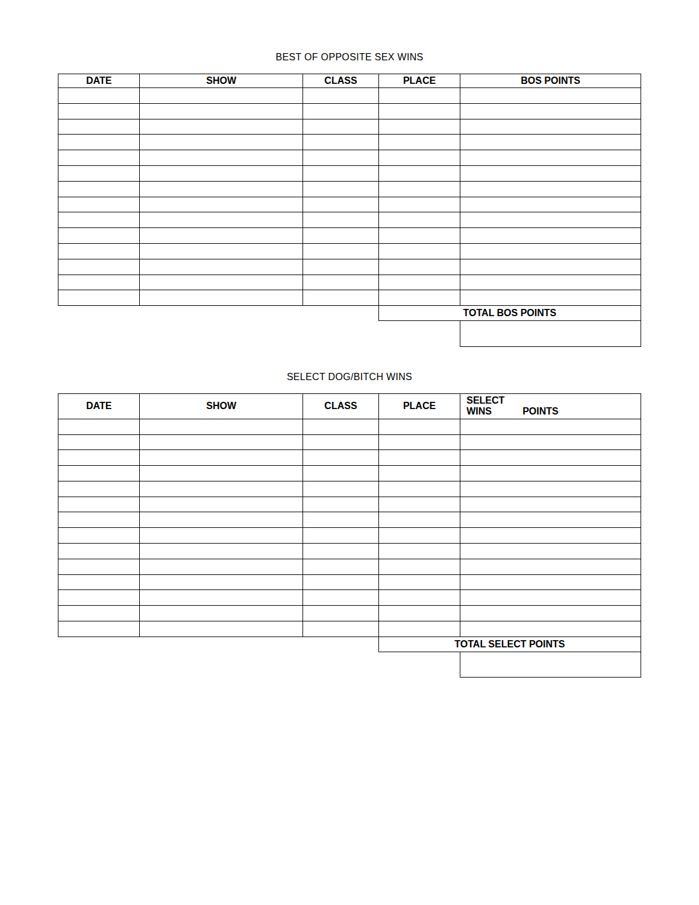BEST OF OPPOSITE SEX WINS
| DATE | SHOW | CLASS | PLACE | BOS POINTS |
| --- | --- | --- | --- | --- |
| | | | TOTAL BOS POINTS |
SELECT DOG/BITCH WINS
| DATE | SHOW | CLASS | PLACE | SELECT WINS POINTS |
| --- | --- | --- | --- | --- |
| | | | TOTAL SELECT POINTS |